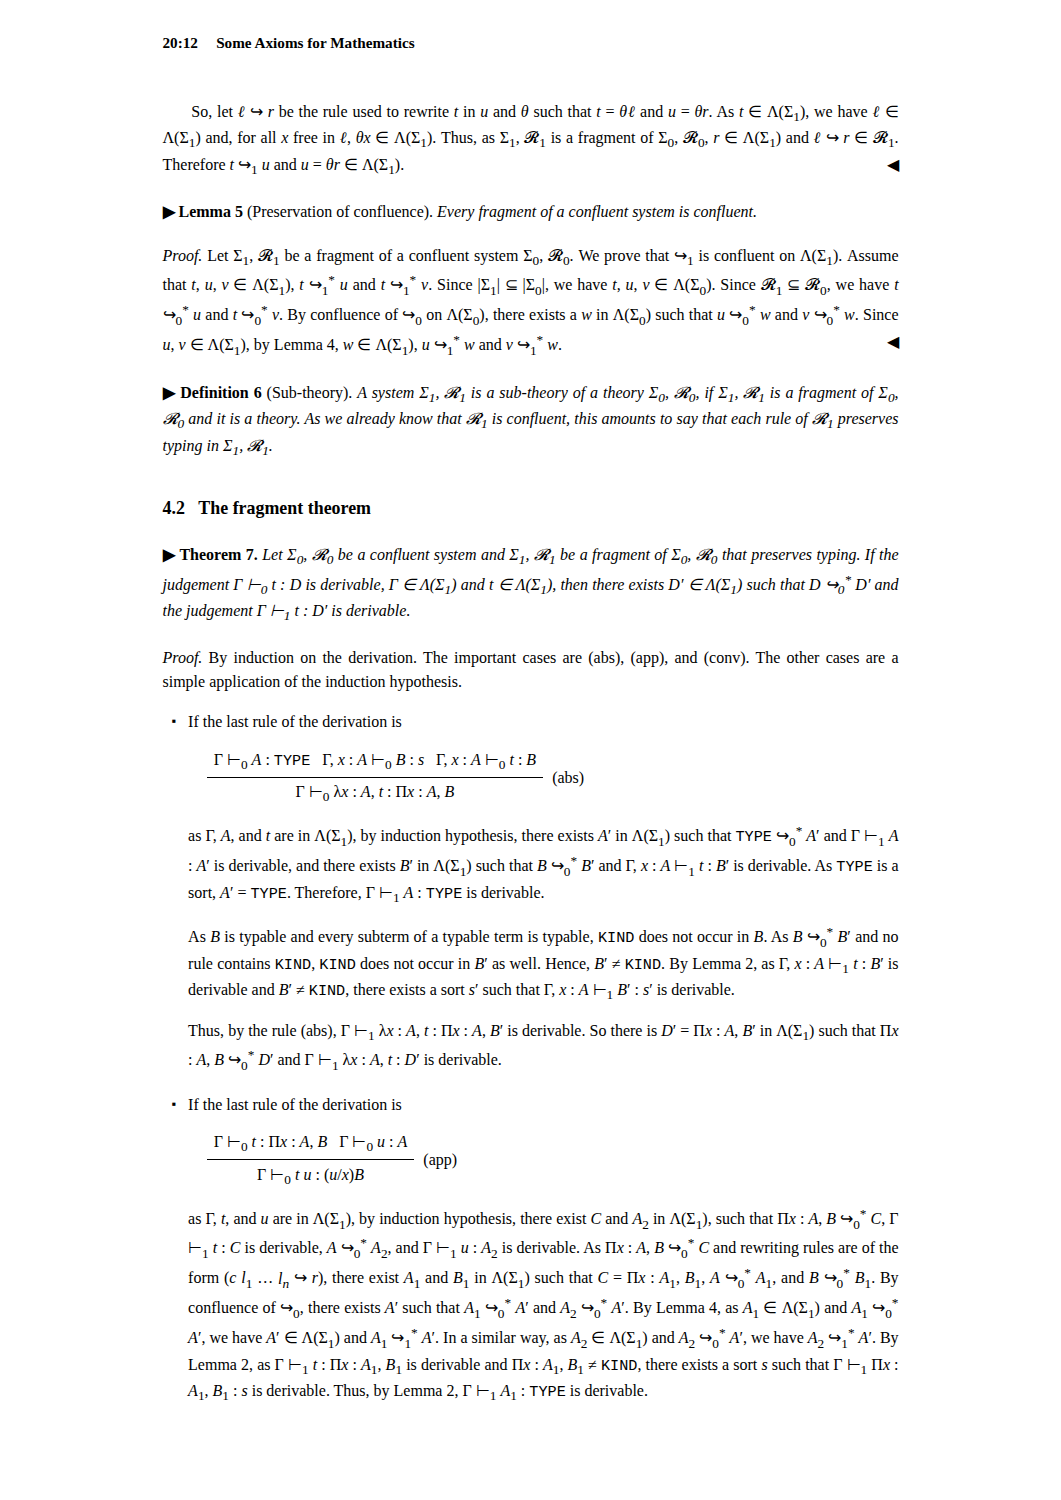20:12 Some Axioms for Mathematics
So, let ℓ ↪ r be the rule used to rewrite t in u and θ such that t = θℓ and u = θr. As t ∈ Λ(Σ1), we have ℓ ∈ Λ(Σ1) and, for all x free in ℓ, θx ∈ Λ(Σ1). Thus, as Σ1, 𝓡1 is a fragment of Σ0, 𝓡0, r ∈ Λ(Σ1) and ℓ ↪ r ∈ 𝓡1. Therefore t ↪1 u and u = θr ∈ Λ(Σ1). ◀
▶ Lemma 5 (Preservation of confluence). Every fragment of a confluent system is confluent.
Proof. Let Σ1, 𝓡1 be a fragment of a confluent system Σ0, 𝓡0. We prove that ↪1 is confluent on Λ(Σ1). Assume that t, u, v ∈ Λ(Σ1), t ↪1* u and t ↪1* v. Since |Σ1| ⊆ |Σ0|, we have t, u, v ∈ Λ(Σ0). Since 𝓡1 ⊆ 𝓡0, we have t ↪0* u and t ↪0* v. By confluence of ↪0 on Λ(Σ0), there exists a w in Λ(Σ0) such that u ↪0* w and v ↪0* w. Since u, v ∈ Λ(Σ1), by Lemma 4, w ∈ Λ(Σ1), u ↪1* w and v ↪1* w. ◀
▶ Definition 6 (Sub-theory). A system Σ1, 𝓡1 is a sub-theory of a theory Σ0, 𝓡0, if Σ1, 𝓡1 is a fragment of Σ0, 𝓡0 and it is a theory. As we already know that 𝓡1 is confluent, this amounts to say that each rule of 𝓡1 preserves typing in Σ1, 𝓡1.
4.2 The fragment theorem
▶ Theorem 7. Let Σ0, 𝓡0 be a confluent system and Σ1, 𝓡1 be a fragment of Σ0, 𝓡0 that preserves typing. If the judgement Γ ⊢0 t : D is derivable, Γ ∈ Λ(Σ1) and t ∈ Λ(Σ1), then there exists D′ ∈ Λ(Σ1) such that D ↪0* D′ and the judgement Γ ⊢1 t : D′ is derivable.
Proof. By induction on the derivation. The important cases are (abs), (app), and (conv). The other cases are a simple application of the induction hypothesis.
If the last rule of the derivation is
Γ ⊢0 A : TYPE Γ, x : A ⊢0 B : s Γ, x : A ⊢0 t : B Γ ⊢0 λx : A, t : Πx : A, B (abs)
as Γ, A, and t are in Λ(Σ1), by induction hypothesis, there exists A′ in Λ(Σ1) such that TYPE ↪0* A′ and Γ ⊢1 A : A′ is derivable, and there exists B′ in Λ(Σ1) such that B ↪0* B′ and Γ, x : A ⊢1 t : B′ is derivable. As TYPE is a sort, A′ = TYPE. Therefore, Γ ⊢1 A : TYPE is derivable.
As B is typable and every subterm of a typable term is typable, KIND does not occur in B. As B ↪0* B′ and no rule contains KIND, KIND does not occur in B′ as well. Hence, B′ ≠ KIND. By Lemma 2, as Γ, x : A ⊢1 t : B′ is derivable and B′ ≠ KIND, there exists a sort s′ such that Γ, x : A ⊢1 B′ : s′ is derivable.
Thus, by the rule (abs), Γ ⊢1 λx : A, t : Πx : A, B′ is derivable. So there is D′ = Πx : A, B′ in Λ(Σ1) such that Πx : A, B ↪0* D′ and Γ ⊢1 λx : A, t : D′ is derivable.
If the last rule of the derivation is
Γ ⊢0 t : Πx : A, B Γ ⊢0 u : A Γ ⊢0 t u : (u/x)B (app)
as Γ, t, and u are in Λ(Σ1), by induction hypothesis, there exist C and A2 in Λ(Σ1), such that Πx : A, B ↪0* C, Γ ⊢1 t : C is derivable, A ↪0* A2, and Γ ⊢1 u : A2 is derivable. As Πx : A, B ↪0* C and rewriting rules are of the form (c l1 … ln ↪ r), there exist A1 and B1 in Λ(Σ1) such that C = Πx : A1, B1, A ↪0* A1, and B ↪0* B1. By confluence of ↪0, there exists A′ such that A1 ↪0* A′ and A2 ↪0* A′. By Lemma 4, as A1 ∈ Λ(Σ1) and A1 ↪0* A′, we have A′ ∈ Λ(Σ1) and A1 ↪1* A′. In a similar way, as A2 ∈ Λ(Σ1) and A2 ↪0* A′, we have A2 ↪1* A′. By Lemma 2, as Γ ⊢1 t : Πx : A1, B1 is derivable and Πx : A1, B1 ≠ KIND, there exists a sort s such that Γ ⊢1 Πx : A1, B1 : s is derivable. Thus, by Lemma 2, Γ ⊢1 A1 : TYPE is derivable.